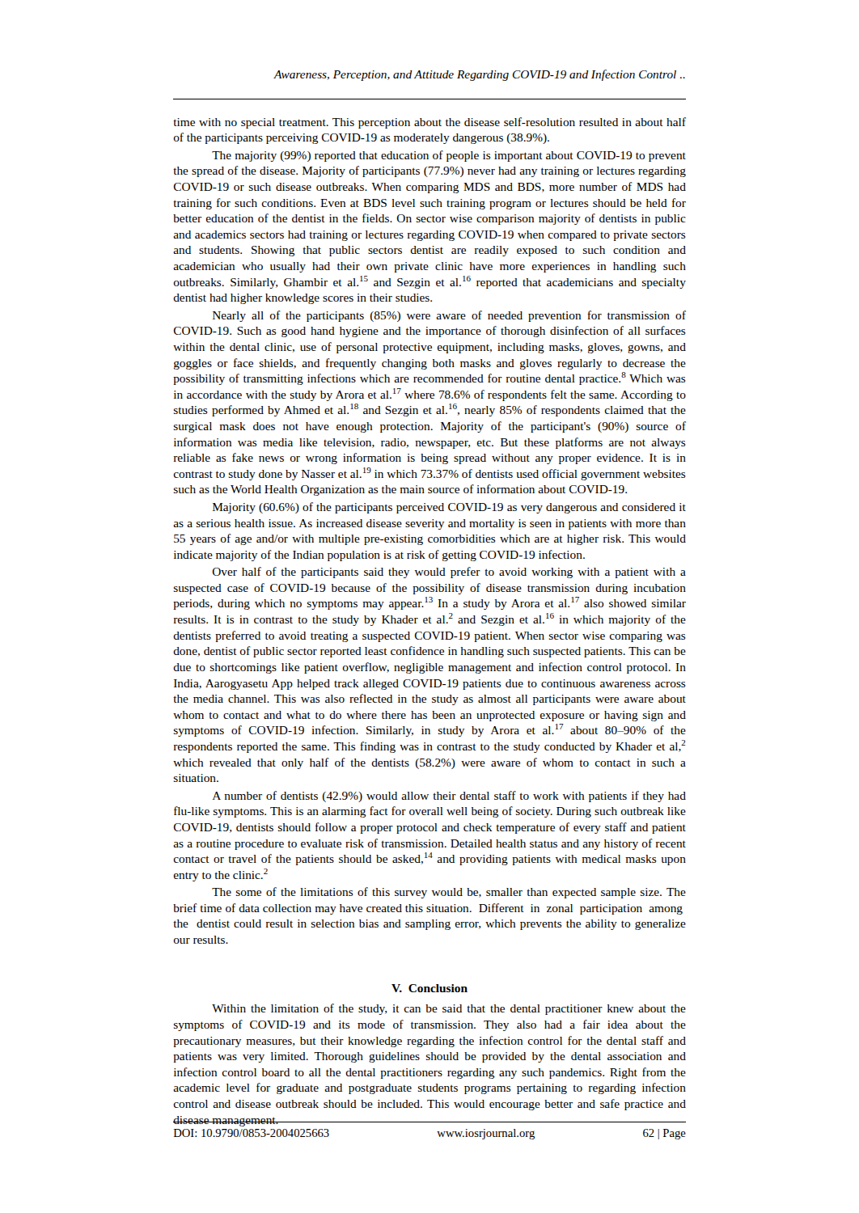Awareness, Perception, and Attitude Regarding COVID-19 and Infection Control ..
time with no special treatment. This perception about the disease self-resolution resulted in about half of the participants perceiving COVID-19 as moderately dangerous (38.9%).
The majority (99%) reported that education of people is important about COVID-19 to prevent the spread of the disease. Majority of participants (77.9%) never had any training or lectures regarding COVID-19 or such disease outbreaks. When comparing MDS and BDS, more number of MDS had training for such conditions. Even at BDS level such training program or lectures should be held for better education of the dentist in the fields. On sector wise comparison majority of dentists in public and academics sectors had training or lectures regarding COVID-19 when compared to private sectors and students. Showing that public sectors dentist are readily exposed to such condition and academician who usually had their own private clinic have more experiences in handling such outbreaks. Similarly, Ghambir et al.15 and Sezgin et al.16 reported that academicians and specialty dentist had higher knowledge scores in their studies.
Nearly all of the participants (85%) were aware of needed prevention for transmission of COVID-19. Such as good hand hygiene and the importance of thorough disinfection of all surfaces within the dental clinic, use of personal protective equipment, including masks, gloves, gowns, and goggles or face shields, and frequently changing both masks and gloves regularly to decrease the possibility of transmitting infections which are recommended for routine dental practice.8 Which was in accordance with the study by Arora et al.17 where 78.6% of respondents felt the same. According to studies performed by Ahmed et al.18 and Sezgin et al.16, nearly 85% of respondents claimed that the surgical mask does not have enough protection. Majority of the participant's (90%) source of information was media like television, radio, newspaper, etc. But these platforms are not always reliable as fake news or wrong information is being spread without any proper evidence. It is in contrast to study done by Nasser et al.19 in which 73.37% of dentists used official government websites such as the World Health Organization as the main source of information about COVID-19.
Majority (60.6%) of the participants perceived COVID-19 as very dangerous and considered it as a serious health issue. As increased disease severity and mortality is seen in patients with more than 55 years of age and/or with multiple pre-existing comorbidities which are at higher risk. This would indicate majority of the Indian population is at risk of getting COVID-19 infection.
Over half of the participants said they would prefer to avoid working with a patient with a suspected case of COVID-19 because of the possibility of disease transmission during incubation periods, during which no symptoms may appear.13 In a study by Arora et al.17 also showed similar results. It is in contrast to the study by Khader et al.2 and Sezgin et al.16 in which majority of the dentists preferred to avoid treating a suspected COVID-19 patient. When sector wise comparing was done, dentist of public sector reported least confidence in handling such suspected patients. This can be due to shortcomings like patient overflow, negligible management and infection control protocol. In India, Aarogyasetu App helped track alleged COVID-19 patients due to continuous awareness across the media channel. This was also reflected in the study as almost all participants were aware about whom to contact and what to do where there has been an unprotected exposure or having sign and symptoms of COVID-19 infection. Similarly, in study by Arora et al.17 about 80–90% of the respondents reported the same. This finding was in contrast to the study conducted by Khader et al,2 which revealed that only half of the dentists (58.2%) were aware of whom to contact in such a situation.
A number of dentists (42.9%) would allow their dental staff to work with patients if they had flu-like symptoms. This is an alarming fact for overall well being of society. During such outbreak like COVID-19, dentists should follow a proper protocol and check temperature of every staff and patient as a routine procedure to evaluate risk of transmission. Detailed health status and any history of recent contact or travel of the patients should be asked,14 and providing patients with medical masks upon entry to the clinic.2
The some of the limitations of this survey would be, smaller than expected sample size. The brief time of data collection may have created this situation. Different in zonal participation among the dentist could result in selection bias and sampling error, which prevents the ability to generalize our results.
V. Conclusion
Within the limitation of the study, it can be said that the dental practitioner knew about the symptoms of COVID-19 and its mode of transmission. They also had a fair idea about the precautionary measures, but their knowledge regarding the infection control for the dental staff and patients was very limited. Thorough guidelines should be provided by the dental association and infection control board to all the dental practitioners regarding any such pandemics. Right from the academic level for graduate and postgraduate students programs pertaining to regarding infection control and disease outbreak should be included. This would encourage better and safe practice and disease management.
DOI: 10.9790/0853-2004025663 www.iosrjournal.org 62 | Page